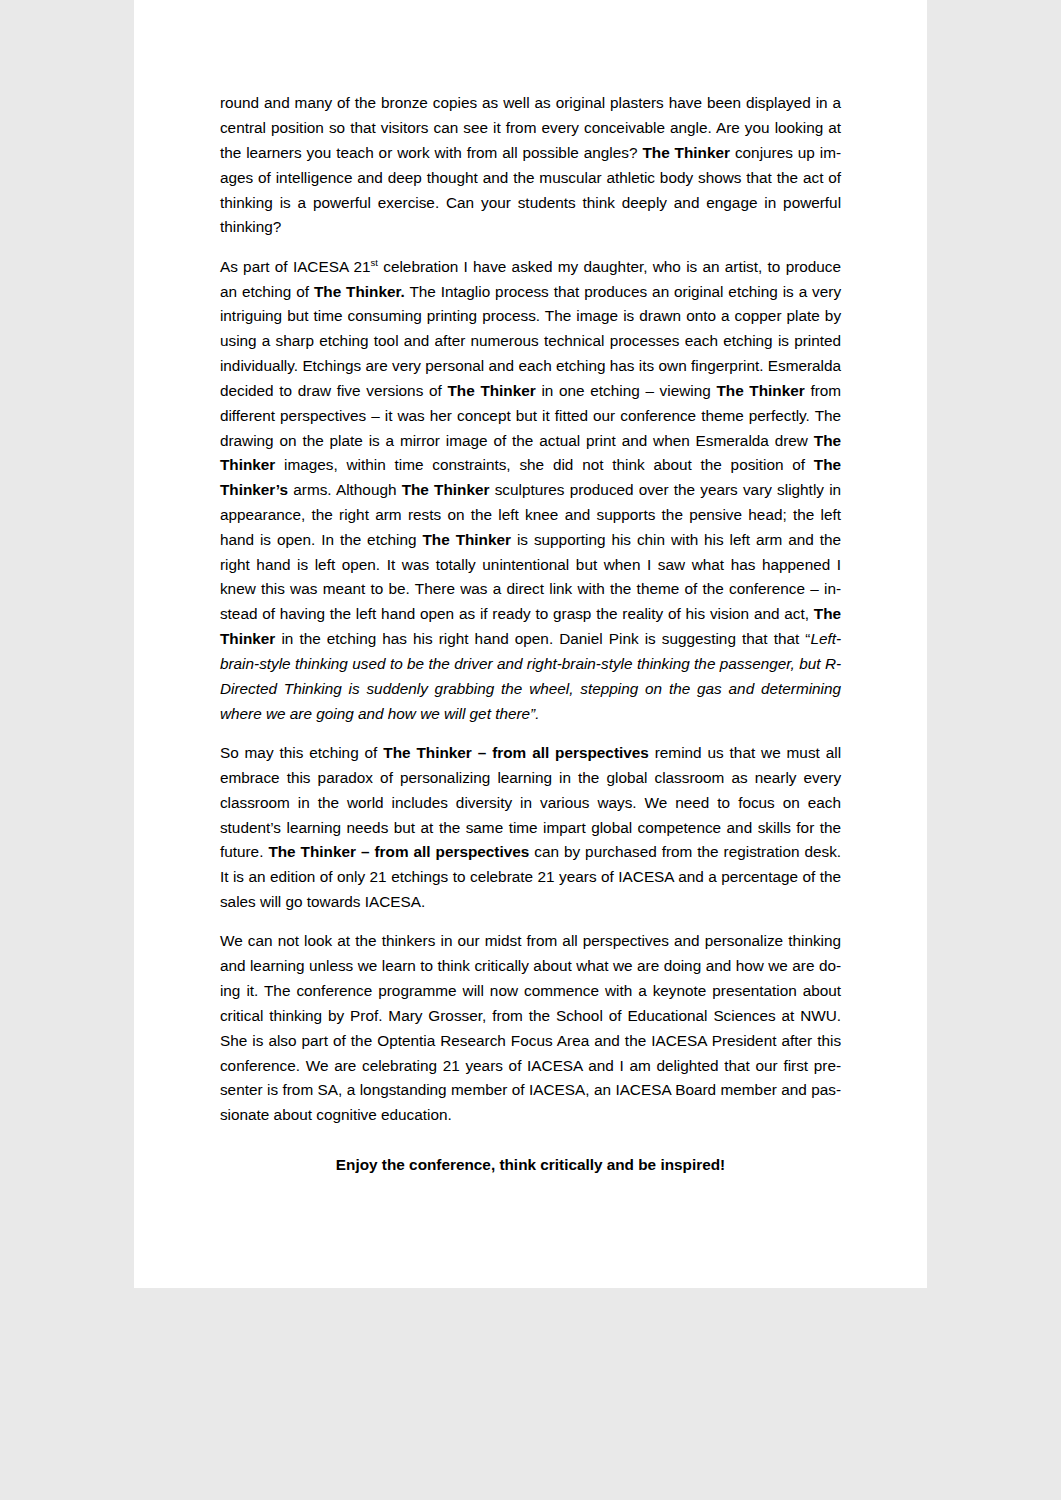round and many of the bronze copies as well as original plasters have been displayed in a central position so that visitors can see it from every conceivable angle. Are you looking at the learners you teach or work with from all possible angles? The Thinker conjures up images of intelligence and deep thought and the muscular athletic body shows that the act of thinking is a powerful exercise. Can your students think deeply and engage in powerful thinking?
As part of IACESA 21st celebration I have asked my daughter, who is an artist, to produce an etching of The Thinker. The Intaglio process that produces an original etching is a very intriguing but time consuming printing process. The image is drawn onto a copper plate by using a sharp etching tool and after numerous technical processes each etching is printed individually. Etchings are very personal and each etching has its own fingerprint. Esmeralda decided to draw five versions of The Thinker in one etching – viewing The Thinker from different perspectives – it was her concept but it fitted our conference theme perfectly. The drawing on the plate is a mirror image of the actual print and when Esmeralda drew The Thinker images, within time constraints, she did not think about the position of The Thinker’s arms. Although The Thinker sculptures produced over the years vary slightly in appearance, the right arm rests on the left knee and supports the pensive head; the left hand is open. In the etching The Thinker is supporting his chin with his left arm and the right hand is left open. It was totally unintentional but when I saw what has happened I knew this was meant to be. There was a direct link with the theme of the conference – instead of having the left hand open as if ready to grasp the reality of his vision and act, The Thinker in the etching has his right hand open. Daniel Pink is suggesting that that “Left-brain-style thinking used to be the driver and right-brain-style thinking the passenger, but R-Directed Thinking is suddenly grabbing the wheel, stepping on the gas and determining where we are going and how we will get there”.
So may this etching of The Thinker – from all perspectives remind us that we must all embrace this paradox of personalizing learning in the global classroom as nearly every classroom in the world includes diversity in various ways. We need to focus on each student’s learning needs but at the same time impart global competence and skills for the future. The Thinker – from all perspectives can by purchased from the registration desk. It is an edition of only 21 etchings to celebrate 21 years of IACESA and a percentage of the sales will go towards IACESA.
We can not look at the thinkers in our midst from all perspectives and personalize thinking and learning unless we learn to think critically about what we are doing and how we are doing it. The conference programme will now commence with a keynote presentation about critical thinking by Prof. Mary Grosser, from the School of Educational Sciences at NWU. She is also part of the Optentia Research Focus Area and the IACESA President after this conference. We are celebrating 21 years of IACESA and I am delighted that our first presenter is from SA, a longstanding member of IACESA, an IACESA Board member and passionate about cognitive education.
Enjoy the conference, think critically and be inspired!